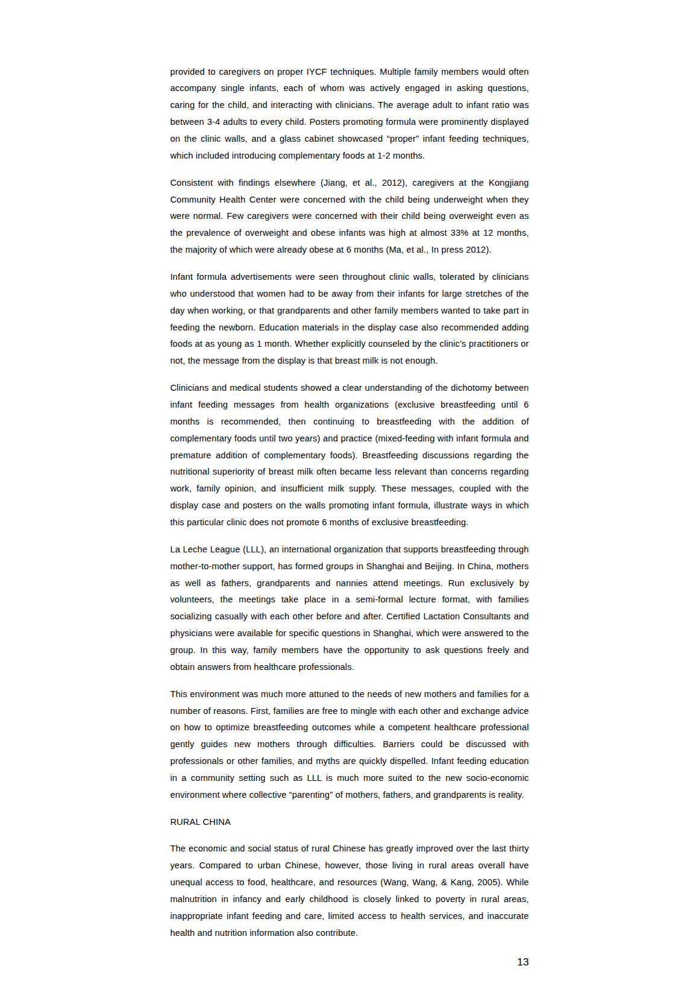provided to caregivers on proper IYCF techniques. Multiple family members would often accompany single infants, each of whom was actively engaged in asking questions, caring for the child, and interacting with clinicians. The average adult to infant ratio was between 3-4 adults to every child. Posters promoting formula were prominently displayed on the clinic walls, and a glass cabinet showcased “proper” infant feeding techniques, which included introducing complementary foods at 1-2 months.
Consistent with findings elsewhere (Jiang, et al., 2012), caregivers at the Kongjiang Community Health Center were concerned with the child being underweight when they were normal. Few caregivers were concerned with their child being overweight even as the prevalence of overweight and obese infants was high at almost 33% at 12 months, the majority of which were already obese at 6 months (Ma, et al., In press 2012).
Infant formula advertisements were seen throughout clinic walls, tolerated by clinicians who understood that women had to be away from their infants for large stretches of the day when working, or that grandparents and other family members wanted to take part in feeding the newborn. Education materials in the display case also recommended adding foods at as young as 1 month. Whether explicitly counseled by the clinic’s practitioners or not, the message from the display is that breast milk is not enough.
Clinicians and medical students showed a clear understanding of the dichotomy between infant feeding messages from health organizations (exclusive breastfeeding until 6 months is recommended, then continuing to breastfeeding with the addition of complementary foods until two years) and practice (mixed-feeding with infant formula and premature addition of complementary foods). Breastfeeding discussions regarding the nutritional superiority of breast milk often became less relevant than concerns regarding work, family opinion, and insufficient milk supply. These messages, coupled with the display case and posters on the walls promoting infant formula, illustrate ways in which this particular clinic does not promote 6 months of exclusive breastfeeding.
La Leche League (LLL), an international organization that supports breastfeeding through mother-to-mother support, has formed groups in Shanghai and Beijing. In China, mothers as well as fathers, grandparents and nannies attend meetings. Run exclusively by volunteers, the meetings take place in a semi-formal lecture format, with families socializing casually with each other before and after. Certified Lactation Consultants and physicians were available for specific questions in Shanghai, which were answered to the group. In this way, family members have the opportunity to ask questions freely and obtain answers from healthcare professionals.
This environment was much more attuned to the needs of new mothers and families for a number of reasons. First, families are free to mingle with each other and exchange advice on how to optimize breastfeeding outcomes while a competent healthcare professional gently guides new mothers through difficulties. Barriers could be discussed with professionals or other families, and myths are quickly dispelled. Infant feeding education in a community setting such as LLL is much more suited to the new socio-economic environment where collective “parenting” of mothers, fathers, and grandparents is reality.
RURAL CHINA
The economic and social status of rural Chinese has greatly improved over the last thirty years. Compared to urban Chinese, however, those living in rural areas overall have unequal access to food, healthcare, and resources (Wang, Wang, & Kang, 2005). While malnutrition in infancy and early childhood is closely linked to poverty in rural areas, inappropriate infant feeding and care, limited access to health services, and inaccurate health and nutrition information also contribute.
13